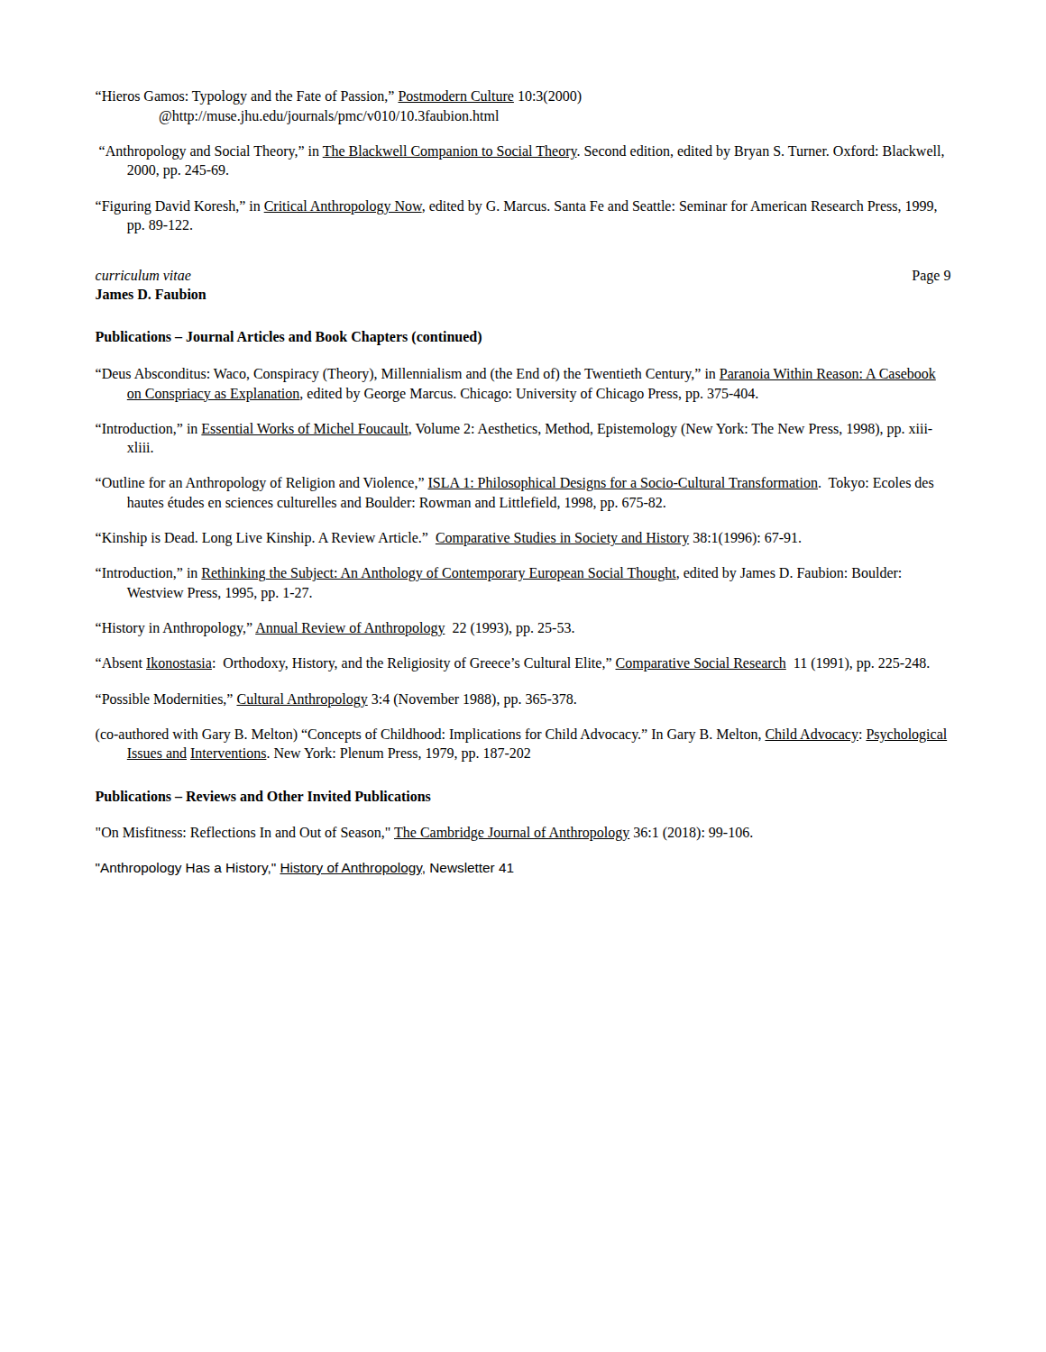“Hieros Gamos: Typology and the Fate of Passion,” Postmodern Culture 10:3(2000)
@http://muse.jhu.edu/journals/pmc/v010/10.3faubion.html
“Anthropology and Social Theory,” in The Blackwell Companion to Social Theory. Second edition, edited by Bryan S. Turner. Oxford: Blackwell, 2000, pp. 245-69.
“Figuring David Koresh,” in Critical Anthropology Now, edited by G. Marcus. Santa Fe and Seattle: Seminar for American Research Press, 1999, pp. 89-122.
curriculum vitae Page 9 James D. Faubion
Publications – Journal Articles and Book Chapters (continued)
“Deus Absconditus: Waco, Conspiracy (Theory), Millennialism and (the End of) the Twentieth Century,” in Paranoia Within Reason: A Casebook on Conspriacy as Explanation, edited by George Marcus. Chicago: University of Chicago Press, pp. 375-404.
“Introduction,” in Essential Works of Michel Foucault, Volume 2: Aesthetics, Method, Epistemology (New York: The New Press, 1998), pp. xiii-xliii.
“Outline for an Anthropology of Religion and Violence,” ISLA 1: Philosophical Designs for a Socio-Cultural Transformation. Tokyo: Ecoles des hautes études en sciences culturelles and Boulder: Rowman and Littlefield, 1998, pp. 675-82.
“Kinship is Dead. Long Live Kinship. A Review Article.” Comparative Studies in Society and History 38:1(1996): 67-91.
“Introduction,” in Rethinking the Subject: An Anthology of Contemporary European Social Thought, edited by James D. Faubion: Boulder: Westview Press, 1995, pp. 1-27.
“History in Anthropology,” Annual Review of Anthropology 22 (1993), pp. 25-53.
“Absent Ikonostasia: Orthodoxy, History, and the Religiosity of Greece’s Cultural Elite,” Comparative Social Research 11 (1991), pp. 225-248.
“Possible Modernities,” Cultural Anthropology 3:4 (November 1988), pp. 365-378.
(co-authored with Gary B. Melton) “Concepts of Childhood: Implications for Child Advocacy.” In Gary B. Melton, Child Advocacy: Psychological Issues and Interventions. New York: Plenum Press, 1979, pp. 187-202
Publications – Reviews and Other Invited Publications
"On Misfitness: Reflections In and Out of Season," The Cambridge Journal of Anthropology 36:1 (2018): 99-106.
"Anthropology Has a History," History of Anthropology, Newsletter 41